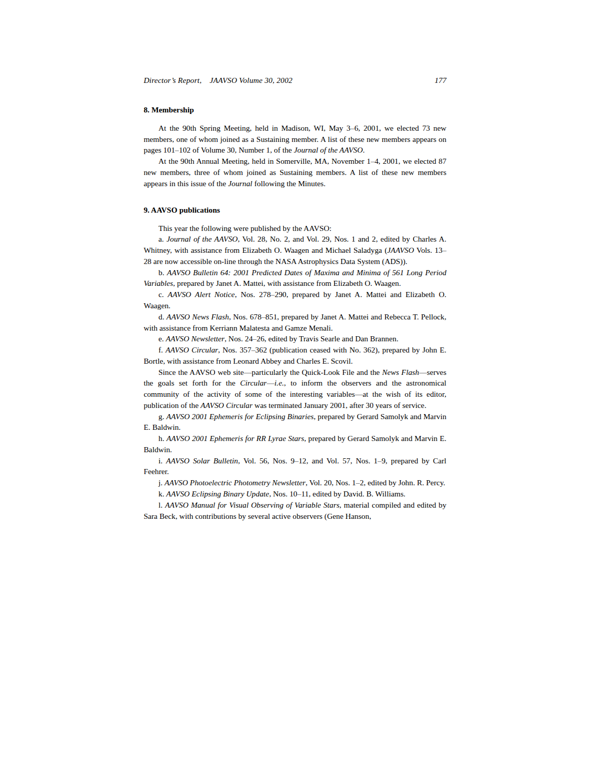Director’s Report, JAAVSO Volume 30, 2002 177
8. Membership
At the 90th Spring Meeting, held in Madison, WI, May 3–6, 2001, we elected 73 new members, one of whom joined as a Sustaining member. A list of these new members appears on pages 101–102 of Volume 30, Number 1, of the Journal of the AAVSO.
At the 90th Annual Meeting, held in Somerville, MA, November 1–4, 2001, we elected 87 new members, three of whom joined as Sustaining members. A list of these new members appears in this issue of the Journal following the Minutes.
9. AAVSO publications
This year the following were published by the AAVSO:
a. Journal of the AAVSO, Vol. 28, No. 2, and Vol. 29, Nos. 1 and 2, edited by Charles A. Whitney, with assistance from Elizabeth O. Waagen and Michael Saladyga (JAAVSO Vols. 13–28 are now accessible on-line through the NASA Astrophysics Data System (ADS)).
b. AAVSO Bulletin 64: 2001 Predicted Dates of Maxima and Minima of 561 Long Period Variables, prepared by Janet A. Mattei, with assistance from Elizabeth O. Waagen.
c. AAVSO Alert Notice, Nos. 278–290, prepared by Janet A. Mattei and Elizabeth O. Waagen.
d. AAVSO News Flash, Nos. 678–851, prepared by Janet A. Mattei and Rebecca T. Pellock, with assistance from Kerriann Malatesta and Gamze Menali.
e. AAVSO Newsletter, Nos. 24–26, edited by Travis Searle and Dan Brannen.
f. AAVSO Circular, Nos. 357–362 (publication ceased with No. 362), prepared by John E. Bortle, with assistance from Leonard Abbey and Charles E. Scovil.
Since the AAVSO web site—particularly the Quick-Look File and the News Flash—serves the goals set forth for the Circular—i.e., to inform the observers and the astronomical community of the activity of some of the interesting variables—at the wish of its editor, publication of the AAVSO Circular was terminated January 2001, after 30 years of service.
g. AAVSO 2001 Ephemeris for Eclipsing Binaries, prepared by Gerard Samolyk and Marvin E. Baldwin.
h. AAVSO 2001 Ephemeris for RR Lyrae Stars, prepared by Gerard Samolyk and Marvin E. Baldwin.
i. AAVSO Solar Bulletin, Vol. 56, Nos. 9–12, and Vol. 57, Nos. 1–9, prepared by Carl Feehrer.
j. AAVSO Photoelectric Photometry Newsletter, Vol. 20, Nos. 1–2, edited by John. R. Percy.
k. AAVSO Eclipsing Binary Update, Nos. 10–11, edited by David. B. Williams.
l. AAVSO Manual for Visual Observing of Variable Stars, material compiled and edited by Sara Beck, with contributions by several active observers (Gene Hanson,